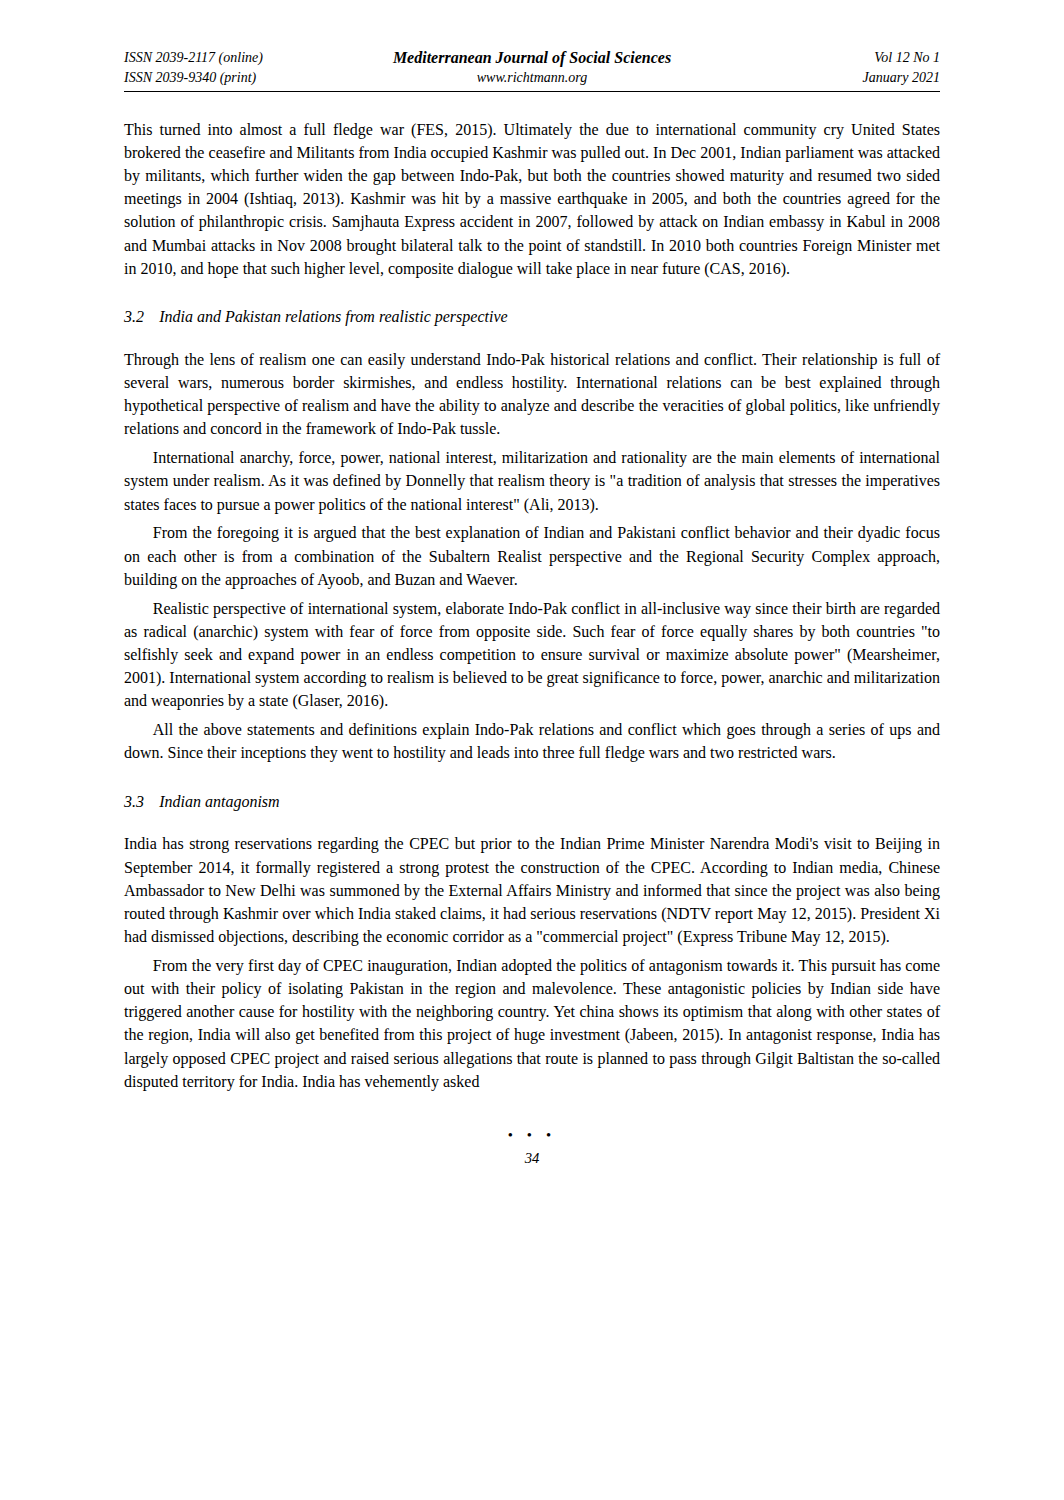| ISSN 2039-2117 (online) ISSN 2039-9340 (print) | Mediterranean Journal of Social Sciences www.richtmann.org | Vol 12 No 1 January 2021 |
This turned into almost a full fledge war (FES, 2015). Ultimately the due to international community cry United States brokered the ceasefire and Militants from India occupied Kashmir was pulled out. In Dec 2001, Indian parliament was attacked by militants, which further widen the gap between Indo-Pak, but both the countries showed maturity and resumed two sided meetings in 2004 (Ishtiaq, 2013). Kashmir was hit by a massive earthquake in 2005, and both the countries agreed for the solution of philanthropic crisis. Samjhauta Express accident in 2007, followed by attack on Indian embassy in Kabul in 2008 and Mumbai attacks in Nov 2008 brought bilateral talk to the point of standstill. In 2010 both countries Foreign Minister met in 2010, and hope that such higher level, composite dialogue will take place in near future (CAS, 2016).
3.2 India and Pakistan relations from realistic perspective
Through the lens of realism one can easily understand Indo-Pak historical relations and conflict. Their relationship is full of several wars, numerous border skirmishes, and endless hostility. International relations can be best explained through hypothetical perspective of realism and have the ability to analyze and describe the veracities of global politics, like unfriendly relations and concord in the framework of Indo-Pak tussle.
International anarchy, force, power, national interest, militarization and rationality are the main elements of international system under realism. As it was defined by Donnelly that realism theory is "a tradition of analysis that stresses the imperatives states faces to pursue a power politics of the national interest" (Ali, 2013).
From the foregoing it is argued that the best explanation of Indian and Pakistani conflict behavior and their dyadic focus on each other is from a combination of the Subaltern Realist perspective and the Regional Security Complex approach, building on the approaches of Ayoob, and Buzan and Waever.
Realistic perspective of international system, elaborate Indo-Pak conflict in all-inclusive way since their birth are regarded as radical (anarchic) system with fear of force from opposite side. Such fear of force equally shares by both countries "to selfishly seek and expand power in an endless competition to ensure survival or maximize absolute power" (Mearsheimer, 2001). International system according to realism is believed to be great significance to force, power, anarchic and militarization and weaponries by a state (Glaser, 2016).
All the above statements and definitions explain Indo-Pak relations and conflict which goes through a series of ups and down. Since their inceptions they went to hostility and leads into three full fledge wars and two restricted wars.
3.3 Indian antagonism
India has strong reservations regarding the CPEC but prior to the Indian Prime Minister Narendra Modi's visit to Beijing in September 2014, it formally registered a strong protest the construction of the CPEC. According to Indian media, Chinese Ambassador to New Delhi was summoned by the External Affairs Ministry and informed that since the project was also being routed through Kashmir over which India staked claims, it had serious reservations (NDTV report May 12, 2015). President Xi had dismissed objections, describing the economic corridor as a "commercial project" (Express Tribune May 12, 2015).
From the very first day of CPEC inauguration, Indian adopted the politics of antagonism towards it. This pursuit has come out with their policy of isolating Pakistan in the region and malevolence. These antagonistic policies by Indian side have triggered another cause for hostility with the neighboring country. Yet china shows its optimism that along with other states of the region, India will also get benefited from this project of huge investment (Jabeen, 2015). In antagonist response, India has largely opposed CPEC project and raised serious allegations that route is planned to pass through Gilgit Baltistan the so-called disputed territory for India. India has vehemently asked
• • • 34